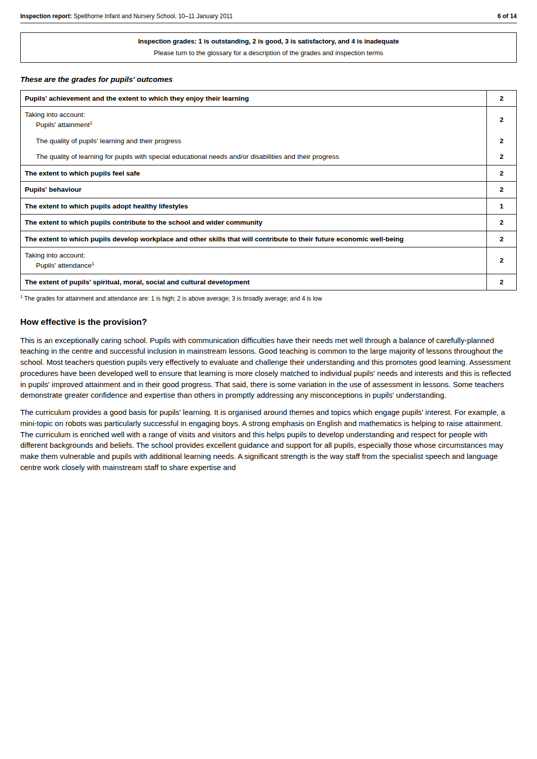Inspection report: Spelthorne Infant and Nursery School, 10–11 January 2011
6 of 14
Inspection grades: 1 is outstanding, 2 is good, 3 is satisfactory, and 4 is inadequate
Please turn to the glossary for a description of the grades and inspection terms
These are the grades for pupils' outcomes
| Pupils' achievement and the extent to which they enjoy their learning | 2 |
| Taking into account: Pupils' attainment 1 | 2 |
| The quality of pupils' learning and their progress | 2 |
| The quality of learning for pupils with special educational needs and/or disabilities and their progress | 2 |
| The extent to which pupils feel safe | 2 |
| Pupils' behaviour | 2 |
| The extent to which pupils adopt healthy lifestyles | 1 |
| The extent to which pupils contribute to the school and wider community | 2 |
| The extent to which pupils develop workplace and other skills that will contribute to their future economic well-being | 2 |
| Taking into account: Pupils' attendance 1 | 2 |
| The extent of pupils' spiritual, moral, social and cultural development | 2 |
1 The grades for attainment and attendance are: 1 is high; 2 is above average; 3 is broadly average; and 4 is low
How effective is the provision?
This is an exceptionally caring school. Pupils with communication difficulties have their needs met well through a balance of carefully-planned teaching in the centre and successful inclusion in mainstream lessons. Good teaching is common to the large majority of lessons throughout the school. Most teachers question pupils very effectively to evaluate and challenge their understanding and this promotes good learning. Assessment procedures have been developed well to ensure that learning is more closely matched to individual pupils' needs and interests and this is reflected in pupils' improved attainment and in their good progress. That said, there is some variation in the use of assessment in lessons. Some teachers demonstrate greater confidence and expertise than others in promptly addressing any misconceptions in pupils' understanding.
The curriculum provides a good basis for pupils' learning. It is organised around themes and topics which engage pupils' interest. For example, a mini-topic on robots was particularly successful in engaging boys. A strong emphasis on English and mathematics is helping to raise attainment. The curriculum is enriched well with a range of visits and visitors and this helps pupils to develop understanding and respect for people with different backgrounds and beliefs. The school provides excellent guidance and support for all pupils, especially those whose circumstances may make them vulnerable and pupils with additional learning needs. A significant strength is the way staff from the specialist speech and language centre work closely with mainstream staff to share expertise and